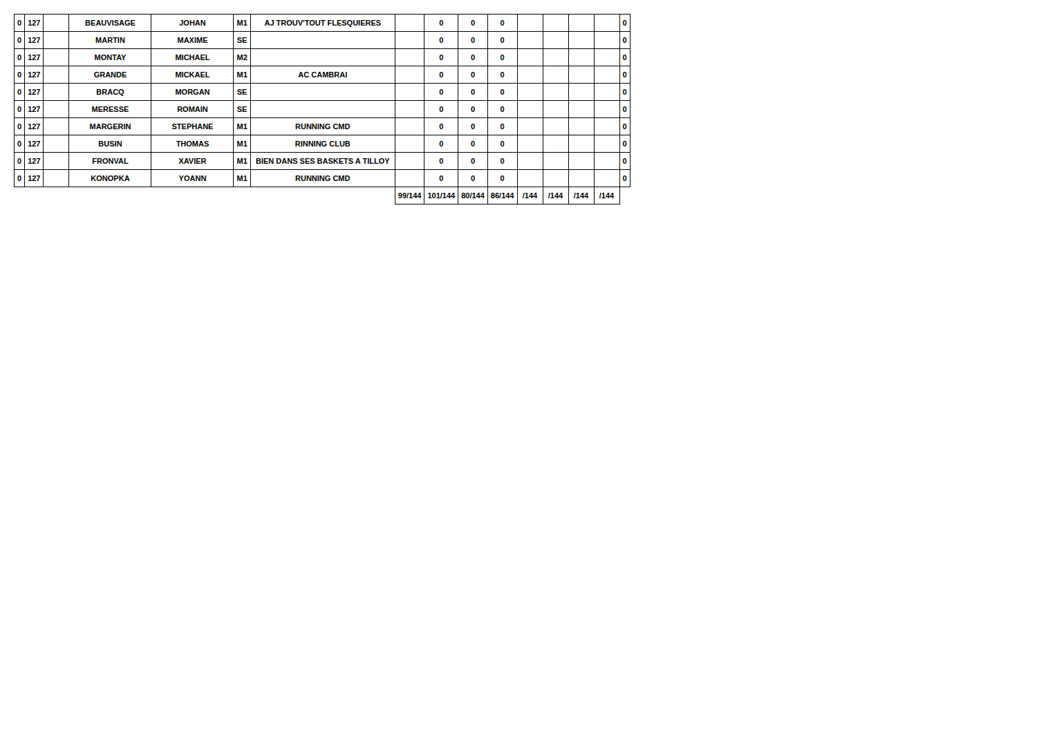| 0 | 127 | | BEAUVISAGE | JOHAN | M1 | AJ TROUV'TOUT FLESQUIERES | | 0 | 0 | 0 | | | | | 0 |
| 0 | 127 | | MARTIN | MAXIME | SE | | | 0 | 0 | 0 | | | | | 0 |
| 0 | 127 | | MONTAY | MICHAEL | M2 | | | 0 | 0 | 0 | | | | | 0 |
| 0 | 127 | | GRANDE | MICKAEL | M1 | AC CAMBRAI | | 0 | 0 | 0 | | | | | 0 |
| 0 | 127 | | BRACQ | MORGAN | SE | | | 0 | 0 | 0 | | | | | 0 |
| 0 | 127 | | MERESSE | ROMAIN | SE | | | 0 | 0 | 0 | | | | | 0 |
| 0 | 127 | | MARGERIN | STEPHANE | M1 | RUNNING CMD | | 0 | 0 | 0 | | | | | 0 |
| 0 | 127 | | BUSIN | THOMAS | M1 | RINNING CLUB | | 0 | 0 | 0 | | | | | 0 |
| 0 | 127 | | FRONVAL | XAVIER | M1 | BIEN DANS SES BASKETS A TILLOY | | 0 | 0 | 0 | | | | | 0 |
| 0 | 127 | | KONOPKA | YOANN | M1 | RUNNING CMD | | 0 | 0 | 0 | | | | | 0 |
| | | | | | | | 99/144 | 101/144 | 80/144 | 86/144 | /144 | /144 | /144 | /144 | |